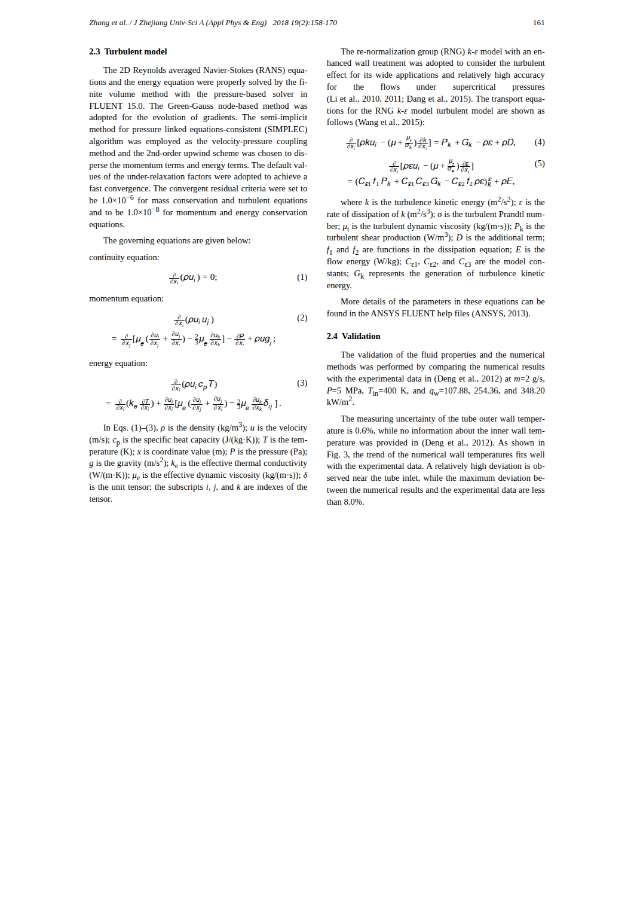Zhang et al. / J Zhejiang Univ-Sci A (Appl Phys & Eng) 2018 19(2):158-170 161
2.3 Turbulent model
The 2D Reynolds averaged Navier-Stokes (RANS) equations and the energy equation were properly solved by the finite volume method with the pressure-based solver in FLUENT 15.0. The Green-Gauss node-based method was adopted for the evolution of gradients. The semi-implicit method for pressure linked equations-consistent (SIMPLEC) algorithm was employed as the velocity-pressure coupling method and the 2nd-order upwind scheme was chosen to disperse the momentum terms and energy terms. The default values of the under-relaxation factors were adopted to achieve a fast convergence. The convergent residual criteria were set to be 1.0×10−6 for mass conservation and turbulent equations and to be 1.0×10−8 for momentum and energy conservation equations.
The governing equations are given below:
continuity equation:
(1) ∂ ∂xi (ρui) =0;
momentum equation:
(2) ∂ ∂xi (ρuiuj) = ∂ ∂xj [ μe ( ∂ui ∂xj + ∂uj ∂xi ) − 23 μe ∂uk ∂xk ] − ∂P ∂xi + ρugi;
energy equation:
(3) ∂ ∂xi (ρuicpT) = ∂ ∂xi ( ke ∂T ∂xi ) + ∂ui ∂xi [ μe ( ∂ui ∂xj + ∂uj ∂xi ) − 23 μe ∂uk ∂xk δij ] .
In Eqs. (1)–(3), ρ is the density (kg/m3); u is the velocity (m/s); cp is the specific heat capacity (J/(kg·K)); T is the temperature (K); x is coordinate value (m); P is the pressure (Pa); g is the gravity (m/s2); ke is the effective thermal conductivity (W/(m·K)); μe is the effective dynamic viscosity (kg/(m·s)); δ is the unit tensor; the subscripts i, j, and k are indexes of the tensor.
The re-normalization group (RNG) k-ε model with an enhanced wall treatment was adopted to consider the turbulent effect for its wide applications and relatively high accuracy for the flows under supercritical pressures (Li et al., 2010, 2011; Dang et al., 2015). The transport equations for the RNG k-ε model turbulent model are shown as follows (Wang et al., 2015):
(4) ∂ ∂xi [ ρkui − ( μ+ μt σk ) ∂k ∂xi ] = Pk + Gk − ρε + ρD,
(5) ∂ ∂xi [ ρεui − ( μ+ μt σε ) ∂ε ∂xi ] = ( Cε1 f1 Pk + Cε1 Cε3 Gk − Cε2 f2 ρε ) εk + ρE,
where k is the turbulence kinetic energy (m2/s2); ε is the rate of dissipation of k (m2/s3); σ is the turbulent Prandtl number; μt is the turbulent dynamic viscosity (kg/(m·s)); Pk is the turbulent shear production (W/m3); D is the additional term; f1 and f2 are functions in the dissipation equation; E is the flow energy (W/kg); Cε1, Cε2, and Cε3 are the model constants; Gk represents the generation of turbulence kinetic energy.
More details of the parameters in these equations can be found in the ANSYS FLUENT help files (ANSYS, 2013).
2.4 Validation
The validation of the fluid properties and the numerical methods was performed by comparing the numerical results with the experimental data in (Deng et al., 2012) at m=2 g/s, P=5 MPa, Tin=400 K, and qw=107.88, 254.36, and 348.20 kW/m2.
The measuring uncertainty of the tube outer wall temperature is 0.6%, while no information about the inner wall temperature was provided in (Deng et al., 2012). As shown in Fig. 3, the trend of the numerical wall temperatures fits well with the experimental data. A relatively high deviation is observed near the tube inlet, while the maximum deviation between the numerical results and the experimental data are less than 8.0%.